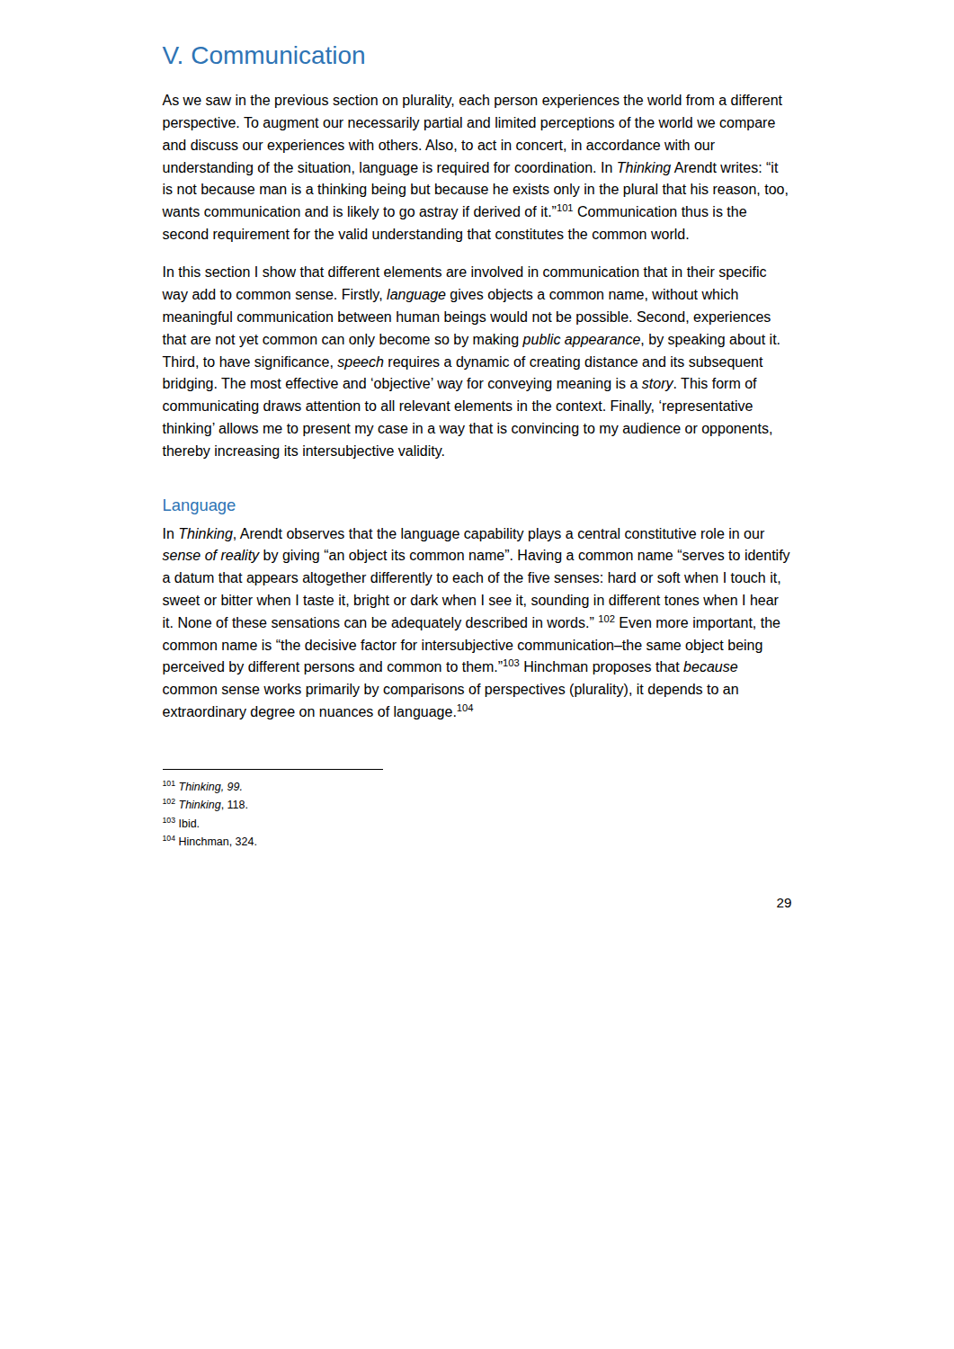V. Communication
As we saw in the previous section on plurality, each person experiences the world from a different perspective. To augment our necessarily partial and limited perceptions of the world we compare and discuss our experiences with others. Also, to act in concert, in accordance with our understanding of the situation, language is required for coordination. In Thinking Arendt writes: “it is not because man is a thinking being but because he exists only in the plural that his reason, too, wants communication and is likely to go astray if derived of it.”101 Communication thus is the second requirement for the valid understanding that constitutes the common world.
In this section I show that different elements are involved in communication that in their specific way add to common sense. Firstly, language gives objects a common name, without which meaningful communication between human beings would not be possible. Second, experiences that are not yet common can only become so by making public appearance, by speaking about it. Third, to have significance, speech requires a dynamic of creating distance and its subsequent bridging. The most effective and ‘objective’ way for conveying meaning is a story. This form of communicating draws attention to all relevant elements in the context. Finally, ‘representative thinking’ allows me to present my case in a way that is convincing to my audience or opponents, thereby increasing its intersubjective validity.
Language
In Thinking, Arendt observes that the language capability plays a central constitutive role in our sense of reality by giving “an object its common name”. Having a common name “serves to identify a datum that appears altogether differently to each of the five senses: hard or soft when I touch it, sweet or bitter when I taste it, bright or dark when I see it, sounding in different tones when I hear it. None of these sensations can be adequately described in words.” 102 Even more important, the common name is “the decisive factor for intersubjective communication–the same object being perceived by different persons and common to them.”103 Hinchman proposes that because common sense works primarily by comparisons of perspectives (plurality), it depends to an extraordinary degree on nuances of language.104
101 Thinking, 99.
102 Thinking, 118.
103 Ibid.
104 Hinchman, 324.
29